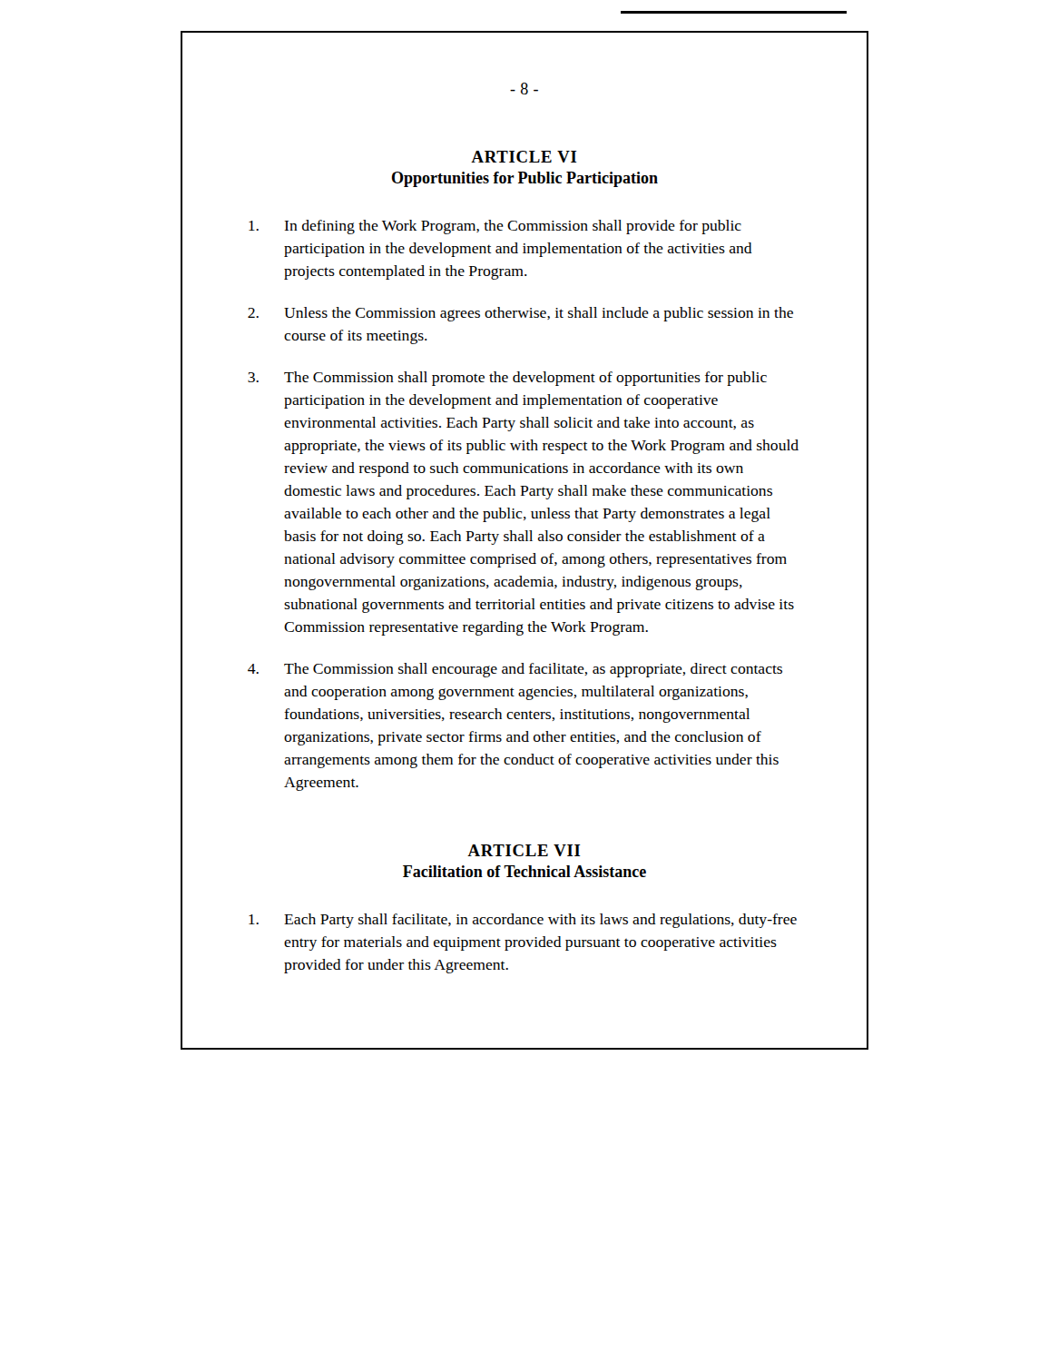- 8 -
ARTICLE VI
Opportunities for Public Participation
1. In defining the Work Program, the Commission shall provide for public participation in the development and implementation of the activities and projects contemplated in the Program.
2. Unless the Commission agrees otherwise, it shall include a public session in the course of its meetings.
3. The Commission shall promote the development of opportunities for public participation in the development and implementation of cooperative environmental activities. Each Party shall solicit and take into account, as appropriate, the views of its public with respect to the Work Program and should review and respond to such communications in accordance with its own domestic laws and procedures. Each Party shall make these communications available to each other and the public, unless that Party demonstrates a legal basis for not doing so. Each Party shall also consider the establishment of a national advisory committee comprised of, among others, representatives from nongovernmental organizations, academia, industry, indigenous groups, subnational governments and territorial entities and private citizens to advise its Commission representative regarding the Work Program.
4. The Commission shall encourage and facilitate, as appropriate, direct contacts and cooperation among government agencies, multilateral organizations, foundations, universities, research centers, institutions, nongovernmental organizations, private sector firms and other entities, and the conclusion of arrangements among them for the conduct of cooperative activities under this Agreement.
ARTICLE VII
Facilitation of Technical Assistance
1. Each Party shall facilitate, in accordance with its laws and regulations, duty-free entry for materials and equipment provided pursuant to cooperative activities provided for under this Agreement.